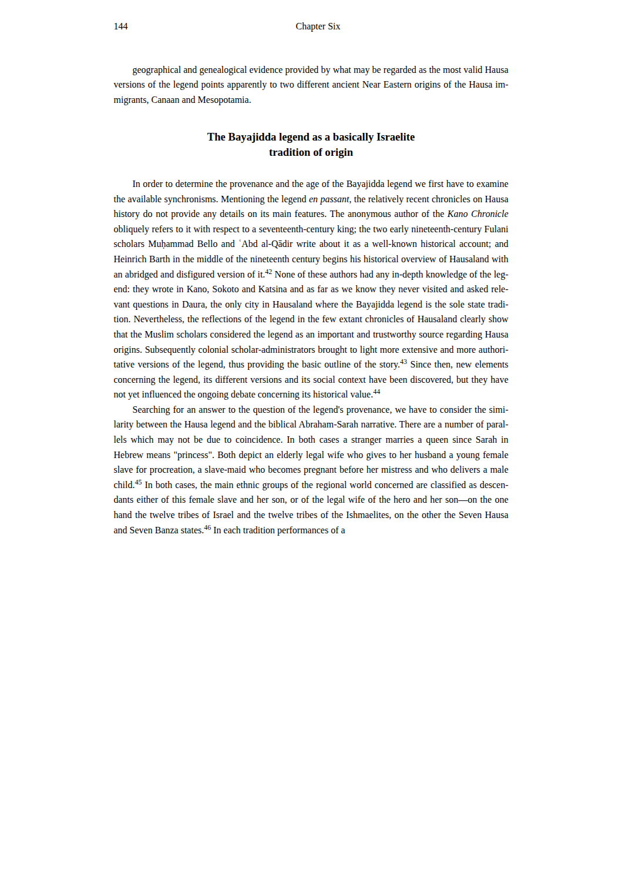144 Chapter Six
geographical and genealogical evidence provided by what may be regarded as the most valid Hausa versions of the legend points apparently to two different ancient Near Eastern origins of the Hausa immigrants, Canaan and Mesopotamia.
The Bayajidda legend as a basically Israelite
tradition of origin
In order to determine the provenance and the age of the Bayajidda legend we first have to examine the available synchronisms. Mentioning the legend en passant, the relatively recent chronicles on Hausa history do not provide any details on its main features. The anonymous author of the Kano Chronicle obliquely refers to it with respect to a seventeenth-century king; the two early nineteenth-century Fulani scholars Muḥammad Bello and ʿAbd al-Qādir write about it as a well-known historical account; and Heinrich Barth in the middle of the nineteenth century begins his historical overview of Hausaland with an abridged and disfigured version of it.42 None of these authors had any in-depth knowledge of the legend: they wrote in Kano, Sokoto and Katsina and as far as we know they never visited and asked relevant questions in Daura, the only city in Hausaland where the Bayajidda legend is the sole state tradition. Nevertheless, the reflections of the legend in the few extant chronicles of Hausaland clearly show that the Muslim scholars considered the legend as an important and trustworthy source regarding Hausa origins. Subsequently colonial scholar-administrators brought to light more extensive and more authoritative versions of the legend, thus providing the basic outline of the story.43 Since then, new elements concerning the legend, its different versions and its social context have been discovered, but they have not yet influenced the ongoing debate concerning its historical value.44
Searching for an answer to the question of the legend's provenance, we have to consider the similarity between the Hausa legend and the biblical Abraham-Sarah narrative. There are a number of parallels which may not be due to coincidence. In both cases a stranger marries a queen since Sarah in Hebrew means "princess". Both depict an elderly legal wife who gives to her husband a young female slave for procreation, a slave-maid who becomes pregnant before her mistress and who delivers a male child.45 In both cases, the main ethnic groups of the regional world concerned are classified as descendants either of this female slave and her son, or of the legal wife of the hero and her son—on the one hand the twelve tribes of Israel and the twelve tribes of the Ishmaelites, on the other the Seven Hausa and Seven Banza states.46 In each tradition performances of a